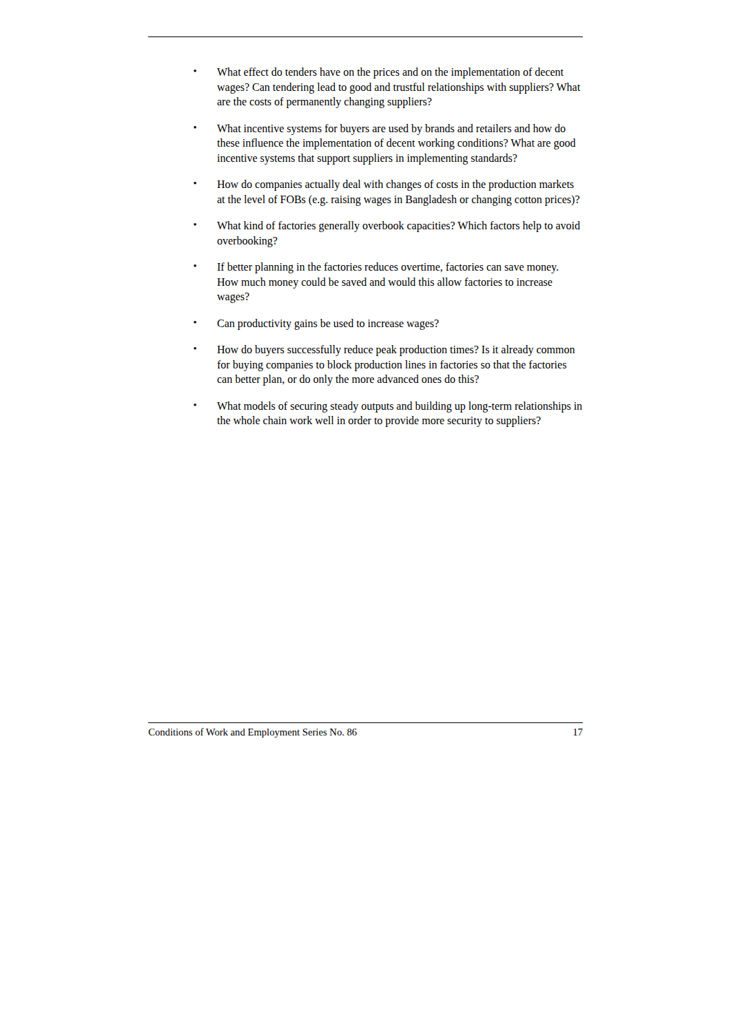What effect do tenders have on the prices and on the implementation of decent wages? Can tendering lead to good and trustful relationships with suppliers? What are the costs of permanently changing suppliers?
What incentive systems for buyers are used by brands and retailers and how do these influence the implementation of decent working conditions? What are good incentive systems that support suppliers in implementing standards?
How do companies actually deal with changes of costs in the production markets at the level of FOBs (e.g. raising wages in Bangladesh or changing cotton prices)?
What kind of factories generally overbook capacities? Which factors help to avoid overbooking?
If better planning in the factories reduces overtime, factories can save money. How much money could be saved and would this allow factories to increase wages?
Can productivity gains be used to increase wages?
How do buyers successfully reduce peak production times? Is it already common for buying companies to block production lines in factories so that the factories can better plan, or do only the more advanced ones do this?
What models of securing steady outputs and building up long-term relationships in the whole chain work well in order to provide more security to suppliers?
Conditions of Work and Employment Series No. 86 17